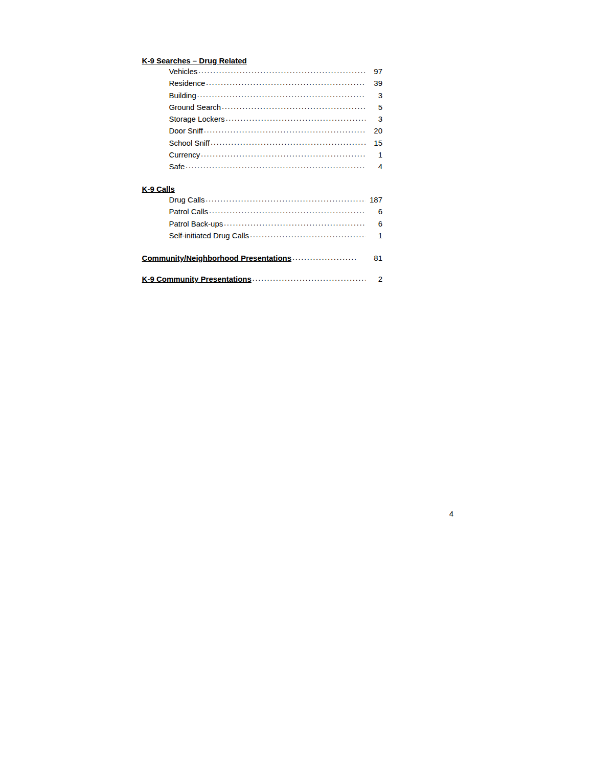K-9 Searches – Drug Related
Vehicles ............................................................... 97
Residence ............................................................. 39
Building ..................................................................... 3
Ground Search ......................................................... 5
Storage Lockers ....................................................... 3
Door Sniff ............................................................. 20
School Sniff ........................................................... 15
Currency ................................................................... 1
Safe .......................................................................... 4
K-9 Calls
Drug Calls ........................................................... 187
Patrol Calls ............................................................. 6
Patrol Back-ups ......................................................... 6
Self-initiated Drug Calls ............................................. 1
Community/Neighborhood Presentations ...................... 81
K-9 Community Presentations .......................................... 2
4